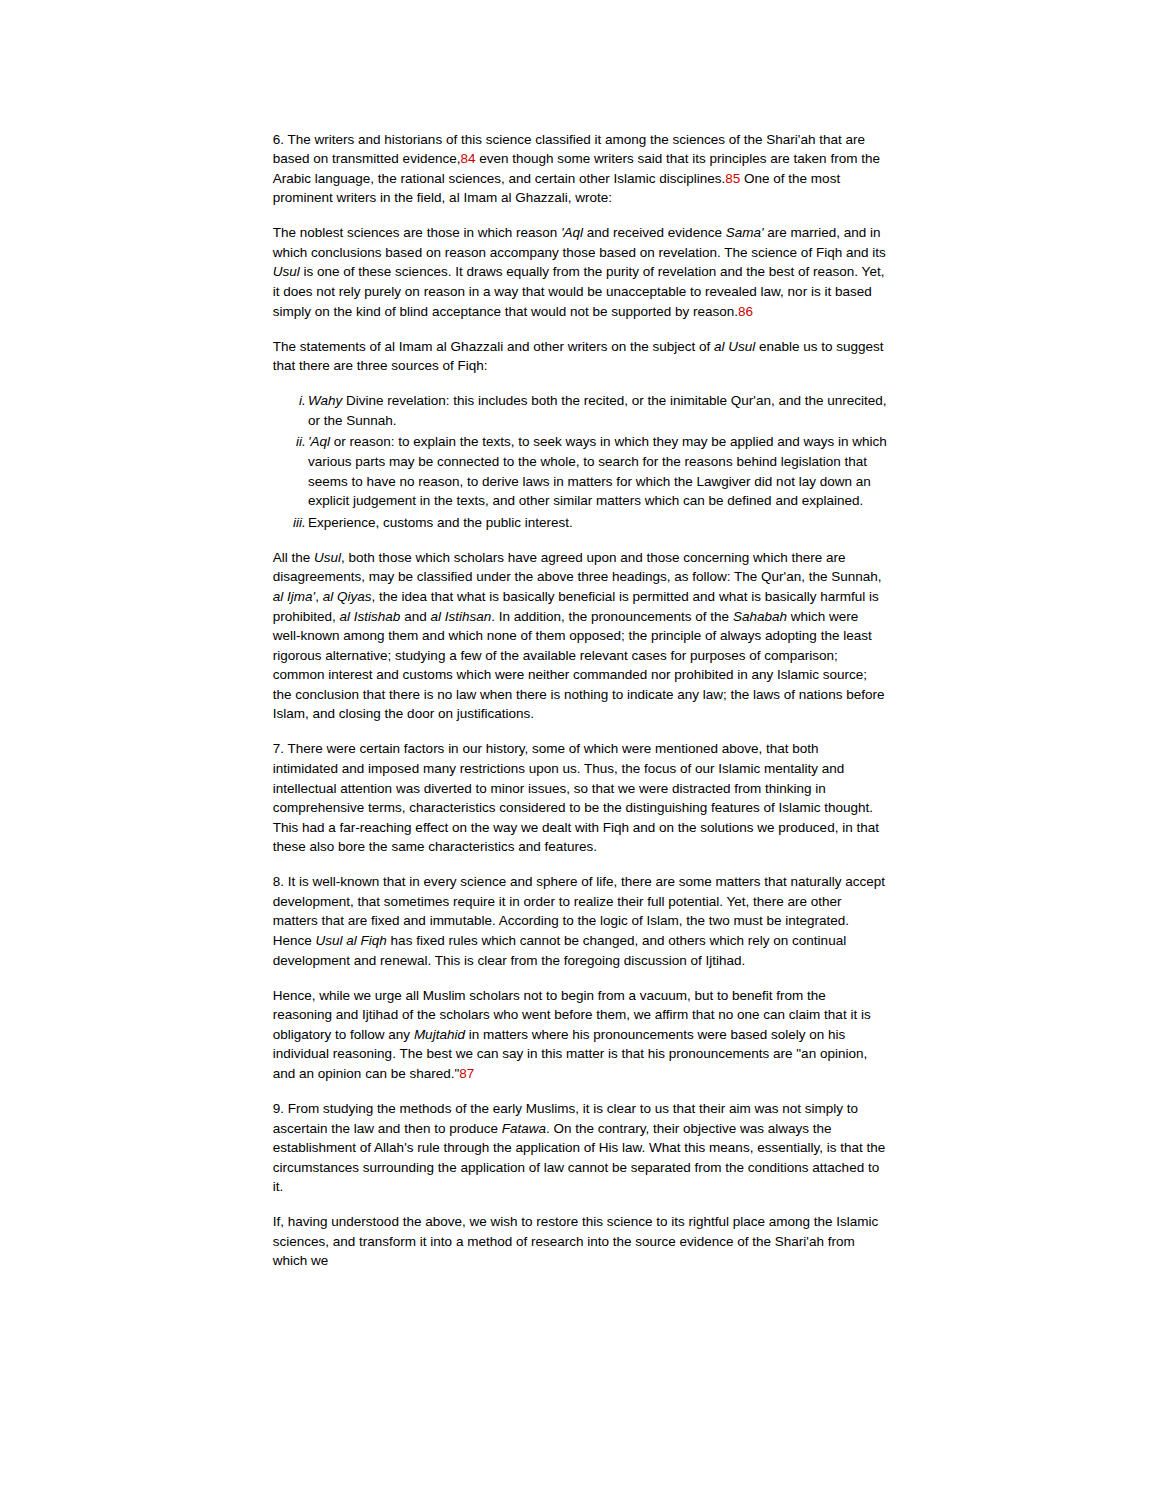6. The writers and historians of this science classified it among the sciences of the Shari'ah that are based on transmitted evidence,84 even though some writers said that its principles are taken from the Arabic language, the rational sciences, and certain other Islamic disciplines.85 One of the most prominent writers in the field, al Imam al Ghazzali, wrote:
The noblest sciences are those in which reason 'Aql and received evidence Sama' are married, and in which conclusions based on reason accompany those based on revelation. The science of Fiqh and its Usul is one of these sciences. It draws equally from the purity of revelation and the best of reason. Yet, it does not rely purely on reason in a way that would be unacceptable to revealed law, nor is it based simply on the kind of blind acceptance that would not be supported by reason.86
The statements of al Imam al Ghazzali and other writers on the subject of al Usul enable us to suggest that there are three sources of Fiqh:
i. Wahy Divine revelation: this includes both the recited, or the inimitable Qur'an, and the unrecited, or the Sunnah.
ii.'Aql or reason: to explain the texts, to seek ways in which they may be applied and ways in which various parts may be connected to the whole, to search for the reasons behind legislation that seems to have no reason, to derive laws in matters for which the Lawgiver did not lay down an explicit judgement in the texts, and other similar matters which can be defined and explained.
iii. Experience, customs and the public interest.
All the Usul, both those which scholars have agreed upon and those concerning which there are disagreements, may be classified under the above three headings, as follow: The Qur'an, the Sunnah, al Ijma', al Qiyas, the idea that what is basically beneficial is permitted and what is basically harmful is prohibited, al Istishab and al Istihsan. In addition, the pronouncements of the Sahabah which were well-known among them and which none of them opposed; the principle of always adopting the least rigorous alternative; studying a few of the available relevant cases for purposes of comparison; common interest and customs which were neither commanded nor prohibited in any Islamic source; the conclusion that there is no law when there is nothing to indicate any law; the laws of nations before Islam, and closing the door on justifications.
7. There were certain factors in our history, some of which were mentioned above, that both intimidated and imposed many restrictions upon us. Thus, the focus of our Islamic mentality and intellectual attention was diverted to minor issues, so that we were distracted from thinking in comprehensive terms, characteristics considered to be the distinguishing features of Islamic thought. This had a far-reaching effect on the way we dealt with Fiqh and on the solutions we produced, in that these also bore the same characteristics and features.
8. It is well-known that in every science and sphere of life, there are some matters that naturally accept development, that sometimes require it in order to realize their full potential. Yet, there are other matters that are fixed and immutable. According to the logic of Islam, the two must be integrated. Hence Usul al Fiqh has fixed rules which cannot be changed, and others which rely on continual development and renewal. This is clear from the foregoing discussion of Ijtihad.
Hence, while we urge all Muslim scholars not to begin from a vacuum, but to benefit from the reasoning and Ijtihad of the scholars who went before them, we affirm that no one can claim that it is obligatory to follow any Mujtahid in matters where his pronouncements were based solely on his individual reasoning. The best we can say in this matter is that his pronouncements are "an opinion, and an opinion can be shared."87
9. From studying the methods of the early Muslims, it is clear to us that their aim was not simply to ascertain the law and then to produce Fatawa. On the contrary, their objective was always the establishment of Allah's rule through the application of His law. What this means, essentially, is that the circumstances surrounding the application of law cannot be separated from the conditions attached to it.
If, having understood the above, we wish to restore this science to its rightful place among the Islamic sciences, and transform it into a method of research into the source evidence of the Shari'ah from which we